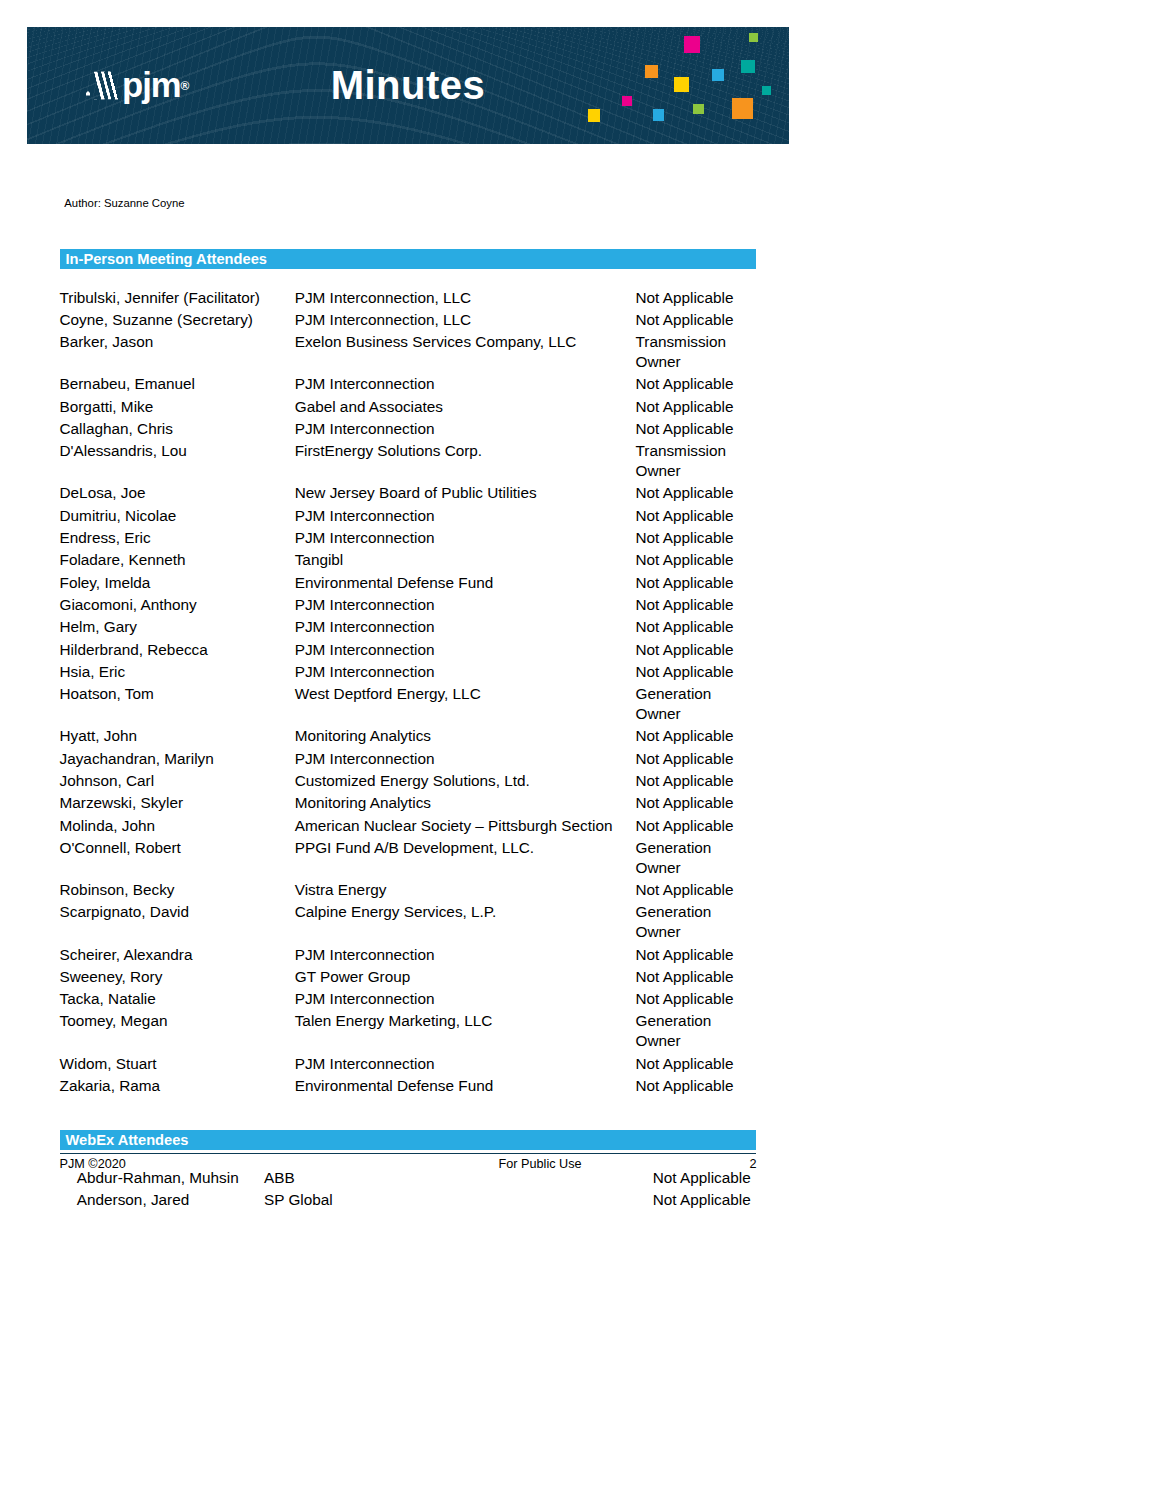pjm®
Minutes
Author: Suzanne Coyne
In-Person Meeting Attendees
| Tribulski, Jennifer (Facilitator) | PJM Interconnection, LLC | Not Applicable |
| Coyne, Suzanne (Secretary) | PJM Interconnection, LLC | Not Applicable |
| Barker, Jason | Exelon Business Services Company, LLC | Transmission Owner |
| Bernabeu, Emanuel | PJM Interconnection | Not Applicable |
| Borgatti, Mike | Gabel and Associates | Not Applicable |
| Callaghan, Chris | PJM Interconnection | Not Applicable |
| D'Alessandris, Lou | FirstEnergy Solutions Corp. | Transmission Owner |
| DeLosa, Joe | New Jersey Board of Public Utilities | Not Applicable |
| Dumitriu, Nicolae | PJM Interconnection | Not Applicable |
| Endress, Eric | PJM Interconnection | Not Applicable |
| Foladare, Kenneth | Tangibl | Not Applicable |
| Foley, Imelda | Environmental Defense Fund | Not Applicable |
| Giacomoni, Anthony | PJM Interconnection | Not Applicable |
| Helm, Gary | PJM Interconnection | Not Applicable |
| Hilderbrand, Rebecca | PJM Interconnection | Not Applicable |
| Hsia, Eric | PJM Interconnection | Not Applicable |
| Hoatson, Tom | West Deptford Energy, LLC | Generation Owner |
| Hyatt, John | Monitoring Analytics | Not Applicable |
| Jayachandran, Marilyn | PJM Interconnection | Not Applicable |
| Johnson, Carl | Customized Energy Solutions, Ltd. | Not Applicable |
| Marzewski, Skyler | Monitoring Analytics | Not Applicable |
| Molinda, John | American Nuclear Society – Pittsburgh Section | Not Applicable |
| O'Connell, Robert | PPGI Fund A/B Development, LLC. | Generation Owner |
| Robinson, Becky | Vistra Energy | Not Applicable |
| Scarpignato, David | Calpine Energy Services, L.P. | Generation Owner |
| Scheirer, Alexandra | PJM Interconnection | Not Applicable |
| Sweeney, Rory | GT Power Group | Not Applicable |
| Tacka, Natalie | PJM Interconnection | Not Applicable |
| Toomey, Megan | Talen Energy Marketing, LLC | Generation Owner |
| Widom, Stuart | PJM Interconnection | Not Applicable |
| Zakaria, Rama | Environmental Defense Fund | Not Applicable |
WebEx Attendees
| Abdur-Rahman, Muhsin | ABB | Not Applicable |
| Anderson, Jared | SP Global | Not Applicable |
| PJM ©2020 | For Public Use | 2 |